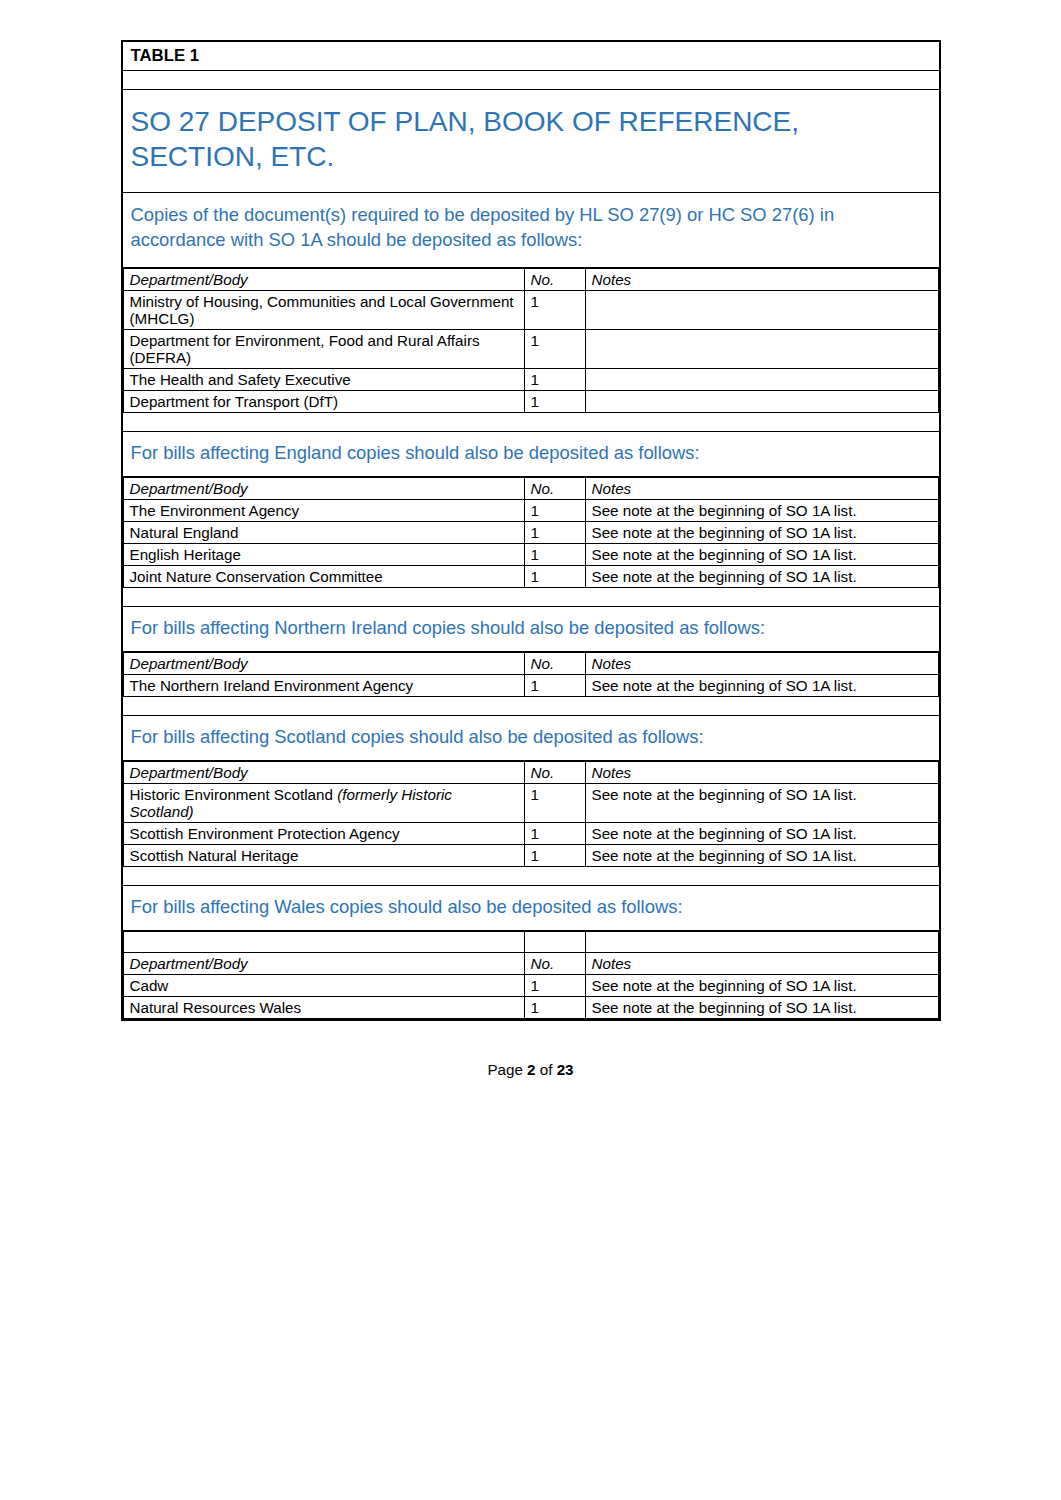TABLE 1
SO 27 DEPOSIT OF PLAN, BOOK OF REFERENCE, SECTION, ETC.
Copies of the document(s) required to be deposited by HL SO 27(9) or HC SO 27(6) in accordance with SO 1A should be deposited as follows:
| Department/Body | No. | Notes |
| --- | --- | --- |
| Ministry of Housing, Communities and Local Government (MHCLG) | 1 | |
| Department for Environment, Food and Rural Affairs (DEFRA) | 1 | |
| The Health and Safety Executive | 1 | |
| Department for Transport (DfT) | 1 | |
For bills affecting England copies should also be deposited as follows:
| Department/Body | No. | Notes |
| --- | --- | --- |
| The Environment Agency | 1 | See note at the beginning of SO 1A list. |
| Natural England | 1 | See note at the beginning of SO 1A list. |
| English Heritage | 1 | See note at the beginning of SO 1A list. |
| Joint Nature Conservation Committee | 1 | See note at the beginning of SO 1A list. |
For bills affecting Northern Ireland copies should also be deposited as follows:
| Department/Body | No. | Notes |
| --- | --- | --- |
| The Northern Ireland Environment Agency | 1 | See note at the beginning of SO 1A list. |
For bills affecting Scotland copies should also be deposited as follows:
| Department/Body | No. | Notes |
| --- | --- | --- |
| Historic Environment Scotland (formerly Historic Scotland) | 1 | See note at the beginning of SO 1A list. |
| Scottish Environment Protection Agency | 1 | See note at the beginning of SO 1A list. |
| Scottish Natural Heritage | 1 | See note at the beginning of SO 1A list. |
For bills affecting Wales copies should also be deposited as follows:
| Department/Body | No. | Notes |
| --- | --- | --- |
| Cadw | 1 | See note at the beginning of SO 1A list. |
| Natural Resources Wales | 1 | See note at the beginning of SO 1A list. |
Page 2 of 23